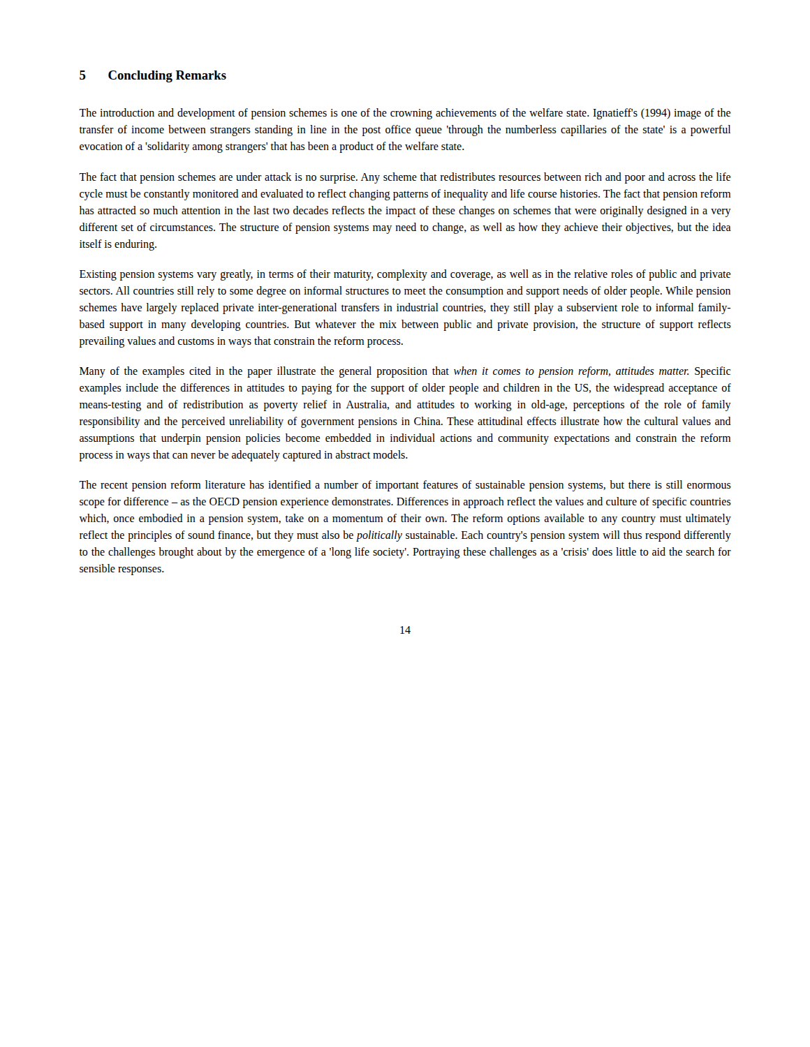5 Concluding Remarks
The introduction and development of pension schemes is one of the crowning achievements of the welfare state. Ignatieff's (1994) image of the transfer of income between strangers standing in line in the post office queue 'through the numberless capillaries of the state' is a powerful evocation of a 'solidarity among strangers' that has been a product of the welfare state.
The fact that pension schemes are under attack is no surprise. Any scheme that redistributes resources between rich and poor and across the life cycle must be constantly monitored and evaluated to reflect changing patterns of inequality and life course histories. The fact that pension reform has attracted so much attention in the last two decades reflects the impact of these changes on schemes that were originally designed in a very different set of circumstances. The structure of pension systems may need to change, as well as how they achieve their objectives, but the idea itself is enduring.
Existing pension systems vary greatly, in terms of their maturity, complexity and coverage, as well as in the relative roles of public and private sectors. All countries still rely to some degree on informal structures to meet the consumption and support needs of older people. While pension schemes have largely replaced private inter-generational transfers in industrial countries, they still play a subservient role to informal family-based support in many developing countries. But whatever the mix between public and private provision, the structure of support reflects prevailing values and customs in ways that constrain the reform process.
Many of the examples cited in the paper illustrate the general proposition that when it comes to pension reform, attitudes matter. Specific examples include the differences in attitudes to paying for the support of older people and children in the US, the widespread acceptance of means-testing and of redistribution as poverty relief in Australia, and attitudes to working in old-age, perceptions of the role of family responsibility and the perceived unreliability of government pensions in China. These attitudinal effects illustrate how the cultural values and assumptions that underpin pension policies become embedded in individual actions and community expectations and constrain the reform process in ways that can never be adequately captured in abstract models.
The recent pension reform literature has identified a number of important features of sustainable pension systems, but there is still enormous scope for difference – as the OECD pension experience demonstrates. Differences in approach reflect the values and culture of specific countries which, once embodied in a pension system, take on a momentum of their own. The reform options available to any country must ultimately reflect the principles of sound finance, but they must also be politically sustainable. Each country's pension system will thus respond differently to the challenges brought about by the emergence of a 'long life society'. Portraying these challenges as a 'crisis' does little to aid the search for sensible responses.
14